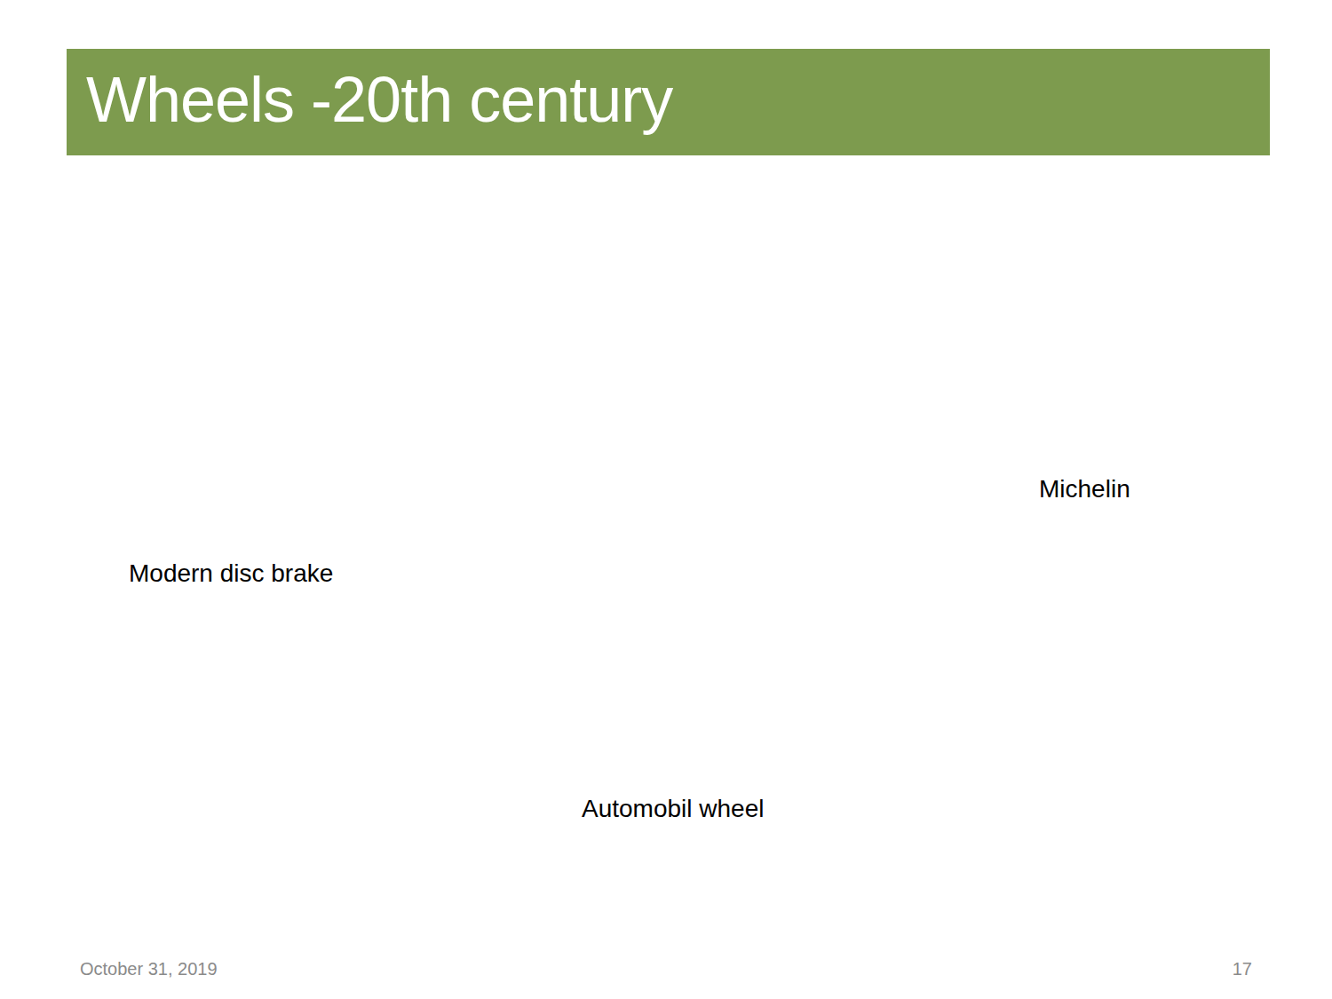Wheels -20th century
Michelin
Automobil wheel
Modern disc brake
October 31, 2019
17